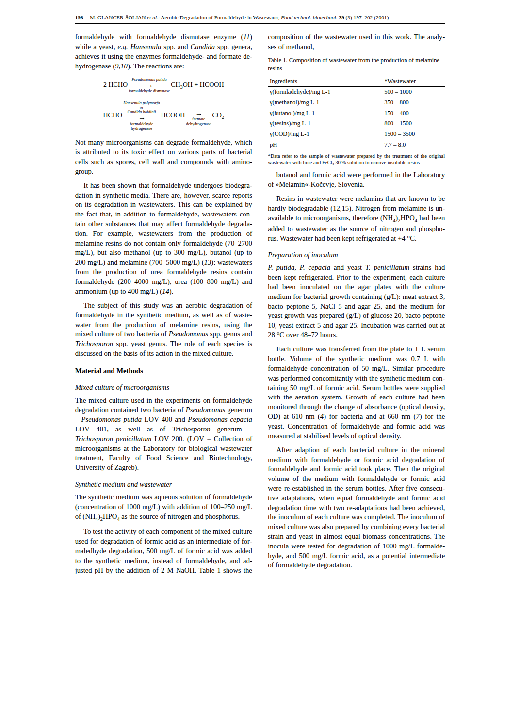198 M. GLANCER-ŠOLJAN et al.: Aerobic Degradation of Formaldehyde in Wastewater, Food technol. biotechnol. 39 (3) 197–202 (2001)
formaldehyde with formaldehyde dismutase enzyme (11) while a yeast, e.g. Hansenula spp. and Candida spp. genera, achieves it using the enzymes formaldehyde- and formate dehydrogenase (9,10). The reactions are:
2 HCHOPseudomonas putida→formaldehyde dismutase CH3OH + HCOOH
HCHOHansenula polymorfa
or
Candida boidinii→formaldehyde
hydrogenase HCOOH →formate
dehydrogenase CO2
Not many microorganisms can degrade formaldehyde, which is attributed to its toxic effect on various parts of bacterial cells such as spores, cell wall and compounds with amino-group.
It has been shown that formaldehyde undergoes biodegradation in synthetic media. There are, however, scarce reports on its degradation in wastewaters. This can be explained by the fact that, in addition to formaldehyde, wastewaters contain other substances that may affect formaldehyde degradation. For example, wastewaters from the production of melamine resins do not contain only formaldehyde (70–2700 mg/L), but also methanol (up to 300 mg/L), butanol (up to 200 mg/L) and melamine (700–5000 mg/L) (13); wastewaters from the production of urea formaldehyde resins contain formaldehyde (200–4000 mg/L), urea (100–800 mg/L) and ammonium (up to 400 mg/L) (14).
The subject of this study was an aerobic degradation of formaldehyde in the synthetic medium, as well as of wastewater from the production of melamine resins, using the mixed culture of two bacteria of Pseudomonas spp. genus and Trichosporon spp. yeast genus. The role of each species is discussed on the basis of its action in the mixed culture.
Material and Methods
Mixed culture of microorganisms
The mixed culture used in the experiments on formaldehyde degradation contained two bacteria of Pseudomonas generum – Pseudomonas putida LOV 400 and Pseudomonas cepacia LOV 401, as well as of Trichosporon generum – Trichosporon penicillatum LOV 200. (LOV = Collection of microorganisms at the Laboratory for biological wastewater treatment, Faculty of Food Science and Biotechnology, University of Zagreb).
Synthetic medium and wastewater
The synthetic medium was aqueous solution of formaldehyde (concentration of 1000 mg/L) with addition of 100–250 mg/L of (NH4)2HPO4 as the source of nitrogen and phosphorus.
To test the activity of each component of the mixed culture used for degradation of formic acid as an intermediate of formaledhyde degradation, 500 mg/L of formic acid was added to the synthetic medium, instead of formaldehyde, and adjusted pH by the addition of 2 M NaOH. Table 1 shows the composition of the wastewater used in this work. The analyses of methanol,
Table 1. Composition of wastewater from the production of melamine resins
| Ingredients | *Wastewater |
| --- | --- |
| γ(formladehyde)/mg L-1 | 500 – 1000 |
| γ(methanol)/mg L-1 | 350 – 800 |
| γ(butanol)/mg L-1 | 150 – 400 |
| γ(resins)/mg L-1 | 800 – 1500 |
| γ(COD)/mg L-1 | 1500 – 3500 |
| pH | 7.7 – 8.0 |
*Data refer to the sample of wastewater prepared by the treatment of the original wastewater with lime and FeCl3 30 % solution to remove insoluble resins
butanol and formic acid were performed in the Laboratory of »Melamin«-Kočevje, Slovenia.
Resins in wastewater were melamins that are known to be hardly biodegradable (12,15). Nitrogen from melamine is unavailable to microorganisms, therefore (NH4)2HPO4 had been added to wastewater as the source of nitrogen and phosphorus. Wastewater had been kept refrigerated at +4 °C.
Preparation of inoculum
P. putida, P. cepacia and yeast T. penicillatum strains had been kept refrigerated. Prior to the experiment, each culture had been inoculated on the agar plates with the culture medium for bacterial growth containing (g/L): meat extract 3, bacto peptone 5, NaCl 5 and agar 25, and the medium for yeast growth was prepared (g/L) of glucose 20, bacto peptone 10, yeast extract 5 and agar 25. Incubation was carried out at 28 °C over 48–72 hours.
Each culture was transferred from the plate to 1 L serum bottle. Volume of the synthetic medium was 0.7 L with formaldehyde concentration of 50 mg/L. Similar procedure was performed concomitantly with the synthetic medium containing 50 mg/L of formic acid. Serum bottles were supplied with the aeration system. Growth of each culture had been monitored through the change of absorbance (optical density, OD) at 610 nm (4) for bacteria and at 660 nm (7) for the yeast. Concentration of formaldehyde and formic acid was measured at stabilised levels of optical density.
After adaption of each bacterial culture in the mineral medium with formaldehyde or formic acid degradation of formaldehyde and formic acid took place. Then the original volume of the medium with formaldehyde or formic acid were re-established in the serum bottles. After five consecutive adaptations, when equal formaldehyde and formic acid degradation time with two re-adaptations had been achieved, the inoculum of each culture was completed. The inoculum of mixed culture was also prepared by combining every bacterial strain and yeast in almost equal biomass concentrations. The inocula were tested for degradation of 1000 mg/L formaldehyde, and 500 mg/L formic acid, as a potential intermediate of formaldehyde degradation.